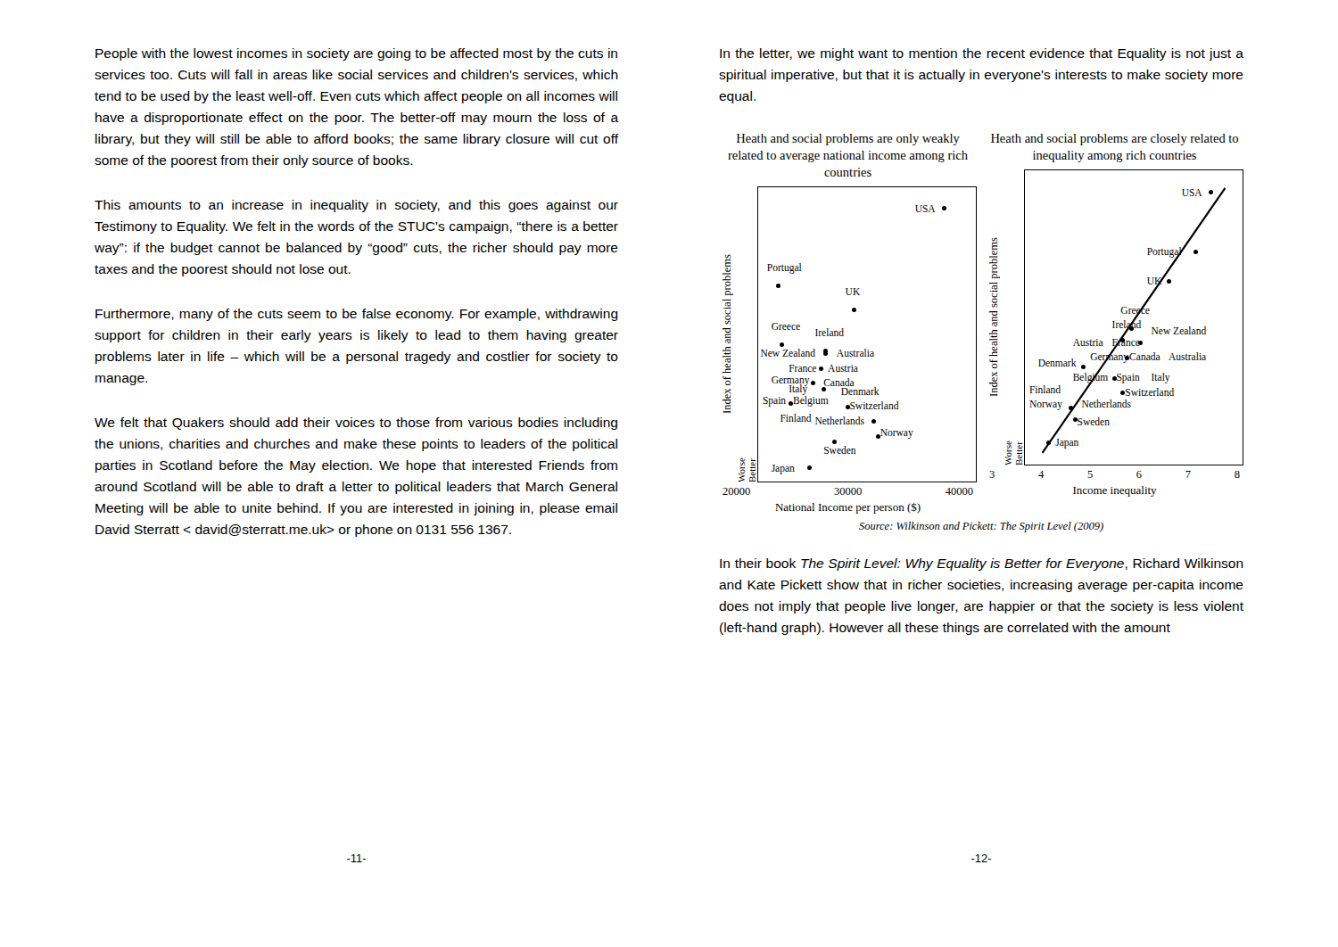People with the lowest incomes in society are going to be affected most by the cuts in services too. Cuts will fall in areas like social services and children's services, which tend to be used by the least well-off. Even cuts which affect people on all incomes will have a disproportionate effect on the poor. The better-off may mourn the loss of a library, but they will still be able to afford books; the same library closure will cut off some of the poorest from their only source of books.
This amounts to an increase in inequality in society, and this goes against our Testimony to Equality. We felt in the words of the STUC's campaign, “there is a better way”: if the budget cannot be balanced by “good” cuts, the richer should pay more taxes and the poorest should not lose out.
Furthermore, many of the cuts seem to be false economy. For example, withdrawing support for children in their early years is likely to lead to them having greater problems later in life – which will be a personal tragedy and costlier for society to manage.
We felt that Quakers should add their voices to those from various bodies including the unions, charities and churches and make these points to leaders of the political parties in Scotland before the May election. We hope that interested Friends from around Scotland will be able to draft a letter to political leaders that March General Meeting will be able to unite behind. If you are interested in joining in, please email David Sterratt < david@sterratt.me.uk> or phone on 0131 556 1367.
-11-
In the letter, we might want to mention the recent evidence that Equality is not just a spiritual imperative, but that it is actually in everyone's interests to make society more equal.
Heath and social problems are only weakly related to average national income among rich countries
Index of health and social problems
Worse Better
USA Portugal UK Greece Ireland New Zealand Australia France Austria Germany Italy Canada Denmark Spain Belgium Switzerland Finland Netherlands Norway Sweden Japan
200003000040000
National Income per person ($)
Heath and social problems are closely related to inequality among rich countries
Index of health and social problems
Worse Better
USA Portugal UK Greece Ireland New Zealand Austria France Germany Canada Australia Denmark Belgium Spain Italy Finland Switzerland Norway Netherlands Sweden Japan
345678
Income inequality
Source: Wilkinson and Pickett: The Spirit Level (2009)
In their book The Spirit Level: Why Equality is Better for Everyone, Richard Wilkinson and Kate Pickett show that in richer societies, increasing average per-capita income does not imply that people live longer, are happier or that the society is less violent (left-hand graph). However all these things are correlated with the amount
-12-